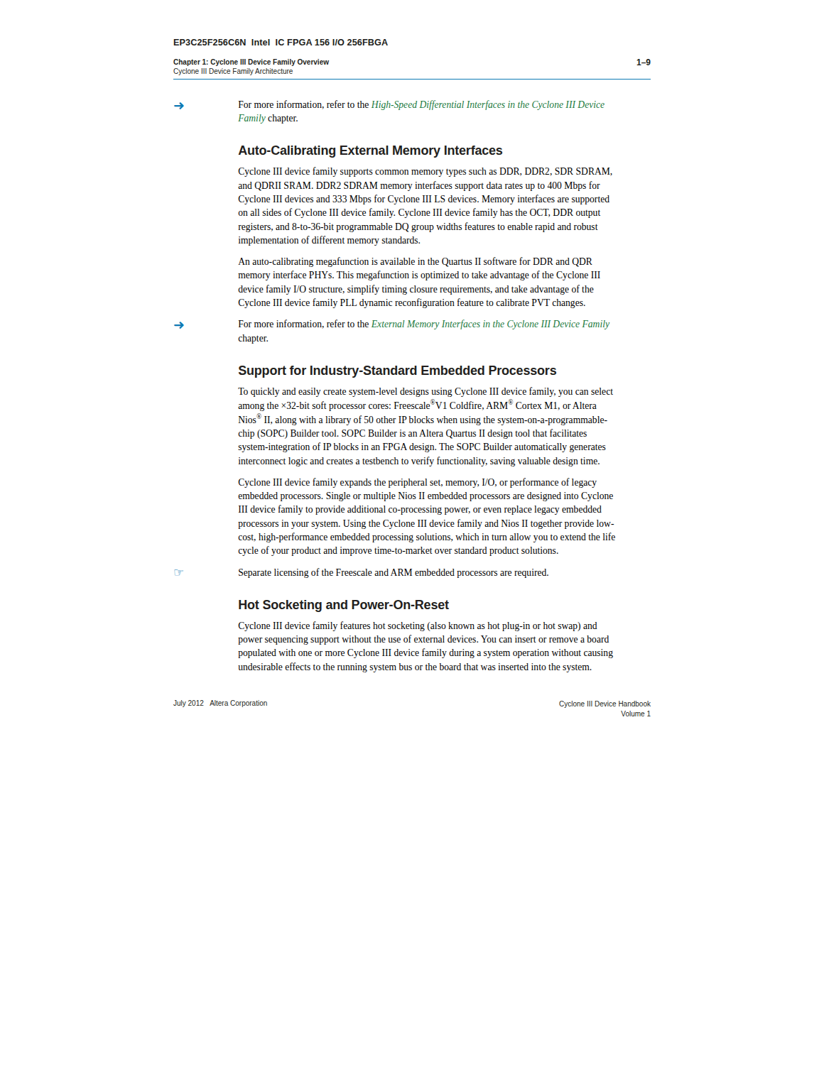EP3C25F256C6N Intel IC FPGA 156 I/O 256FBGA
Chapter 1: Cyclone III Device Family Overview
Cyclone III Device Family Architecture
1–9
➜
For more information, refer to the High-Speed Differential Interfaces in the Cyclone III Device Family chapter.
Auto-Calibrating External Memory Interfaces
Cyclone III device family supports common memory types such as DDR, DDR2, SDR SDRAM, and QDRII SRAM. DDR2 SDRAM memory interfaces support data rates up to 400 Mbps for Cyclone III devices and 333 Mbps for Cyclone III LS devices. Memory interfaces are supported on all sides of Cyclone III device family. Cyclone III device family has the OCT, DDR output registers, and 8-to-36-bit programmable DQ group widths features to enable rapid and robust implementation of different memory standards.
An auto-calibrating megafunction is available in the Quartus II software for DDR and QDR memory interface PHYs. This megafunction is optimized to take advantage of the Cyclone III device family I/O structure, simplify timing closure requirements, and take advantage of the Cyclone III device family PLL dynamic reconfiguration feature to calibrate PVT changes.
➜
For more information, refer to the External Memory Interfaces in the Cyclone III Device Family chapter.
Support for Industry-Standard Embedded Processors
To quickly and easily create system-level designs using Cyclone III device family, you can select among the ×32-bit soft processor cores: Freescale®V1 Coldfire, ARM® Cortex M1, or Altera Nios® II, along with a library of 50 other IP blocks when using the system-on-a-programmable-chip (SOPC) Builder tool. SOPC Builder is an Altera Quartus II design tool that facilitates system-integration of IP blocks in an FPGA design. The SOPC Builder automatically generates interconnect logic and creates a testbench to verify functionality, saving valuable design time.
Cyclone III device family expands the peripheral set, memory, I/O, or performance of legacy embedded processors. Single or multiple Nios II embedded processors are designed into Cyclone III device family to provide additional co-processing power, or even replace legacy embedded processors in your system. Using the Cyclone III device family and Nios II together provide low-cost, high-performance embedded processing solutions, which in turn allow you to extend the life cycle of your product and improve time-to-market over standard product solutions.
☞
Separate licensing of the Freescale and ARM embedded processors are required.
Hot Socketing and Power-On-Reset
Cyclone III device family features hot socketing (also known as hot plug-in or hot swap) and power sequencing support without the use of external devices. You can insert or remove a board populated with one or more Cyclone III device family during a system operation without causing undesirable effects to the running system bus or the board that was inserted into the system.
July 2012 Altera Corporation
Cyclone III Device Handbook
Volume 1